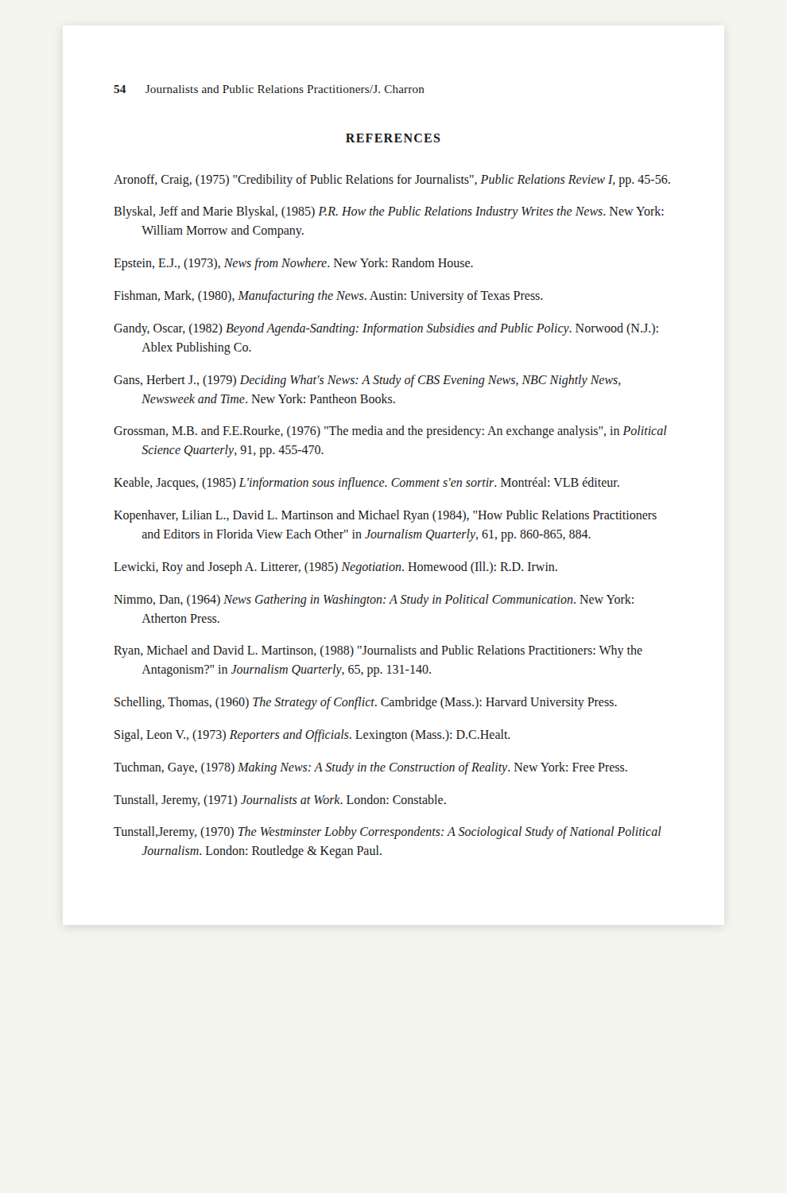54 Journalists and Public Relations Practitioners/J. Charron
REFERENCES
Aronoff, Craig, (1975) "Credibility of Public Relations for Journalists", Public Relations Review I, pp. 45-56.
Blyskal, Jeff and Marie Blyskal, (1985) P.R. How the Public Relations Industry Writes the News. New York: William Morrow and Company.
Epstein, E.J., (1973), News from Nowhere. New York: Random House.
Fishman, Mark, (1980), Manufacturing the News. Austin: University of Texas Press.
Gandy, Oscar, (1982) Beyond Agenda-Sandting: Information Subsidies and Public Policy. Norwood (N.J.): Ablex Publishing Co.
Gans, Herbert J., (1979) Deciding What's News: A Study of CBS Evening News, NBC Nightly News, Newsweek and Time. New York: Pantheon Books.
Grossman, M.B. and F.E.Rourke, (1976) "The media and the presidency: An exchange analysis", in Political Science Quarterly, 91, pp. 455-470.
Keable, Jacques, (1985) L'information sous influence. Comment s'en sortir. Montréal: VLB éditeur.
Kopenhaver, Lilian L., David L. Martinson and Michael Ryan (1984), "How Public Relations Practitioners and Editors in Florida View Each Other" in Journalism Quarterly, 61, pp. 860-865, 884.
Lewicki, Roy and Joseph A. Litterer, (1985) Negotiation. Homewood (Ill.): R.D. Irwin.
Nimmo, Dan, (1964) News Gathering in Washington: A Study in Political Communication. New York: Atherton Press.
Ryan, Michael and David L. Martinson, (1988) "Journalists and Public Relations Practitioners: Why the Antagonism?" in Journalism Quarterly, 65, pp. 131-140.
Schelling, Thomas, (1960) The Strategy of Conflict. Cambridge (Mass.): Harvard University Press.
Sigal, Leon V., (1973) Reporters and Officials. Lexington (Mass.): D.C.Healt.
Tuchman, Gaye, (1978) Making News: A Study in the Construction of Reality. New York: Free Press.
Tunstall, Jeremy, (1971) Journalists at Work. London: Constable.
Tunstall,Jeremy, (1970) The Westminster Lobby Correspondents: A Sociological Study of National Political Journalism. London: Routledge & Kegan Paul.